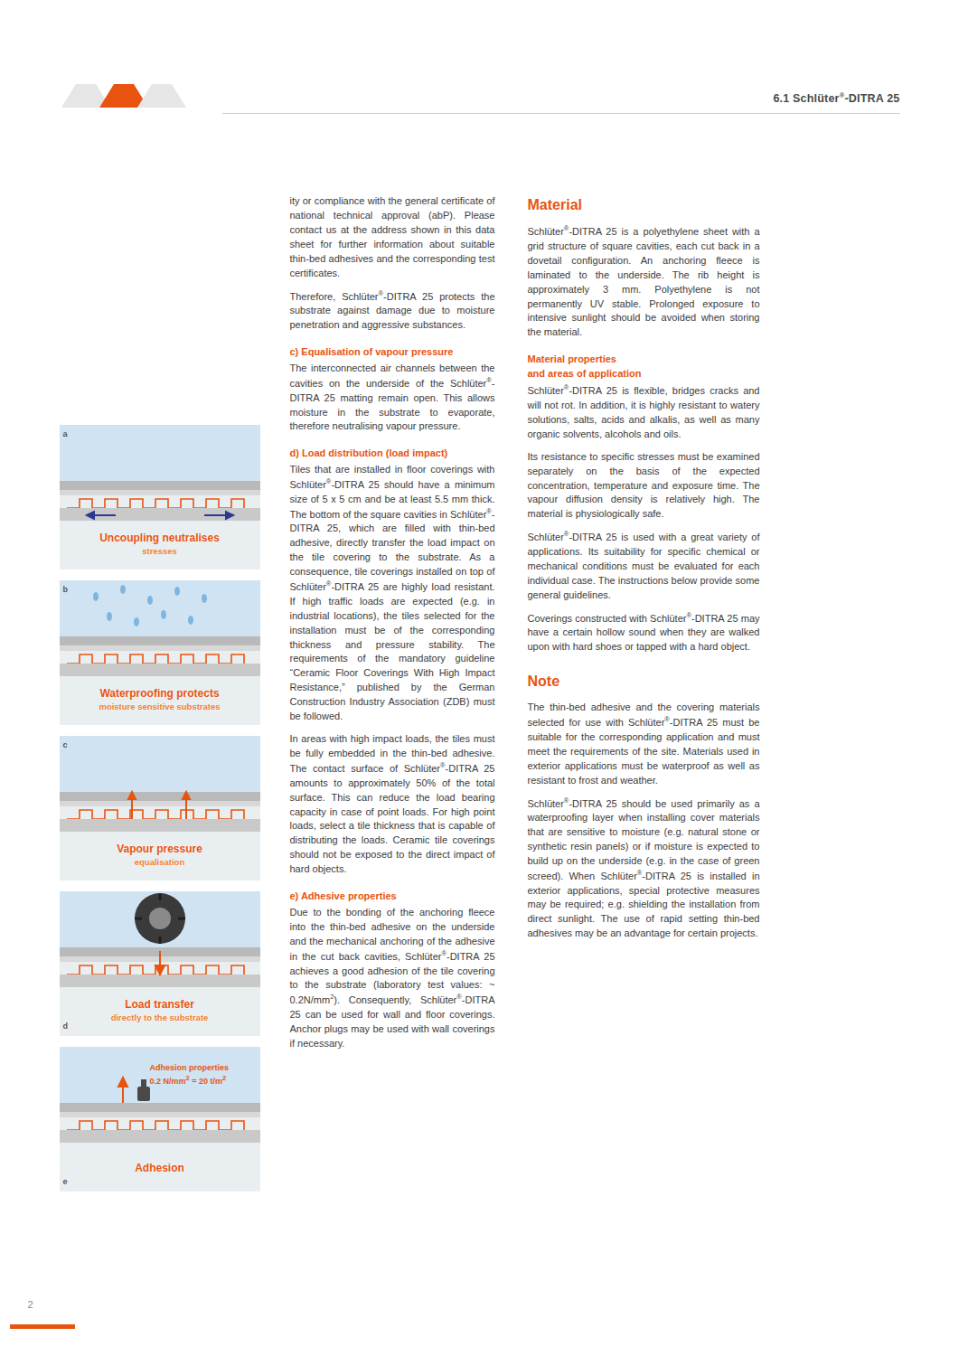6.1 Schlüter®-DITRA 25
a
Uncoupling neutralisesstresses
b
Waterproofing protectsmoisture sensitive substrates
c
Vapour pressureequalisation
d
Load transferdirectly to the substrate
Adhesion properties
0.2 N/mm2 = 20 t/m2
e
Adhesion
ity or compliance with the general certificate of national technical approval (abP). Please contact us at the address shown in this data sheet for further information about suitable thin-bed adhesives and the corresponding test certificates.
Therefore, Schlüter®-DITRA 25 protects the substrate against damage due to moisture penetration and aggressive substances.
c) Equalisation of vapour pressure
The interconnected air channels between the cavities on the underside of the Schlüter®-DITRA 25 matting remain open. This allows moisture in the substrate to evaporate, therefore neutralising vapour pressure.
d) Load distribution (load impact)
Tiles that are installed in floor coverings with Schlüter®-DITRA 25 should have a minimum size of 5 x 5 cm and be at least 5.5 mm thick. The bottom of the square cavities in Schlüter®-DITRA 25, which are filled with thin-bed adhesive, directly transfer the load impact on the tile covering to the substrate. As a consequence, tile coverings installed on top of Schlüter®-DITRA 25 are highly load resistant. If high traffic loads are expected (e.g. in industrial locations), the tiles selected for the installation must be of the corresponding thickness and pressure stability. The requirements of the mandatory guideline “Ceramic Floor Coverings With High Impact Resistance,” published by the German Construction Industry Association (ZDB) must be followed.
In areas with high impact loads, the tiles must be fully embedded in the thin-bed adhesive. The contact surface of Schlüter®-DITRA 25 amounts to approximately 50% of the total surface. This can reduce the load bearing capacity in case of point loads. For high point loads, select a tile thickness that is capable of distributing the loads. Ceramic tile coverings should not be exposed to the direct impact of hard objects.
e) Adhesive properties
Due to the bonding of the anchoring fleece into the thin-bed adhesive on the underside and the mechanical anchoring of the adhesive in the cut back cavities, Schlüter®-DITRA 25 achieves a good adhesion of the tile covering to the substrate (laboratory test values: ~ 0.2N/mm2). Consequently, Schlüter®-DITRA 25 can be used for wall and floor coverings. Anchor plugs may be used with wall coverings if necessary.
Material
Schlüter®-DITRA 25 is a polyethylene sheet with a grid structure of square cavities, each cut back in a dovetail configuration. An anchoring fleece is laminated to the underside. The rib height is approximately 3 mm. Polyethylene is not permanently UV stable. Prolonged exposure to intensive sunlight should be avoided when storing the material.
Material properties
and areas of application
Schlüter®-DITRA 25 is flexible, bridges cracks and will not rot. In addition, it is highly resistant to watery solutions, salts, acids and alkalis, as well as many organic solvents, alcohols and oils.
Its resistance to specific stresses must be examined separately on the basis of the expected concentration, temperature and exposure time. The vapour diffusion density is relatively high. The material is physiologically safe.
Schlüter®-DITRA 25 is used with a great variety of applications. Its suitability for specific chemical or mechanical conditions must be evaluated for each individual case. The instructions below provide some general guidelines.
Coverings constructed with Schlüter®-DITRA 25 may have a certain hollow sound when they are walked upon with hard shoes or tapped with a hard object.
Note
The thin-bed adhesive and the covering materials selected for use with Schlüter®-DITRA 25 must be suitable for the corresponding application and must meet the requirements of the site. Materials used in exterior applications must be waterproof as well as resistant to frost and weather.
Schlüter®-DITRA 25 should be used primarily as a waterproofing layer when installing cover materials that are sensitive to moisture (e.g. natural stone or synthetic resin panels) or if moisture is expected to build up on the underside (e.g. in the case of green screed). When Schlüter®-DITRA 25 is installed in exterior applications, special protective measures may be required; e.g. shielding the installation from direct sunlight. The use of rapid setting thin-bed adhesives may be an advantage for certain projects.
2